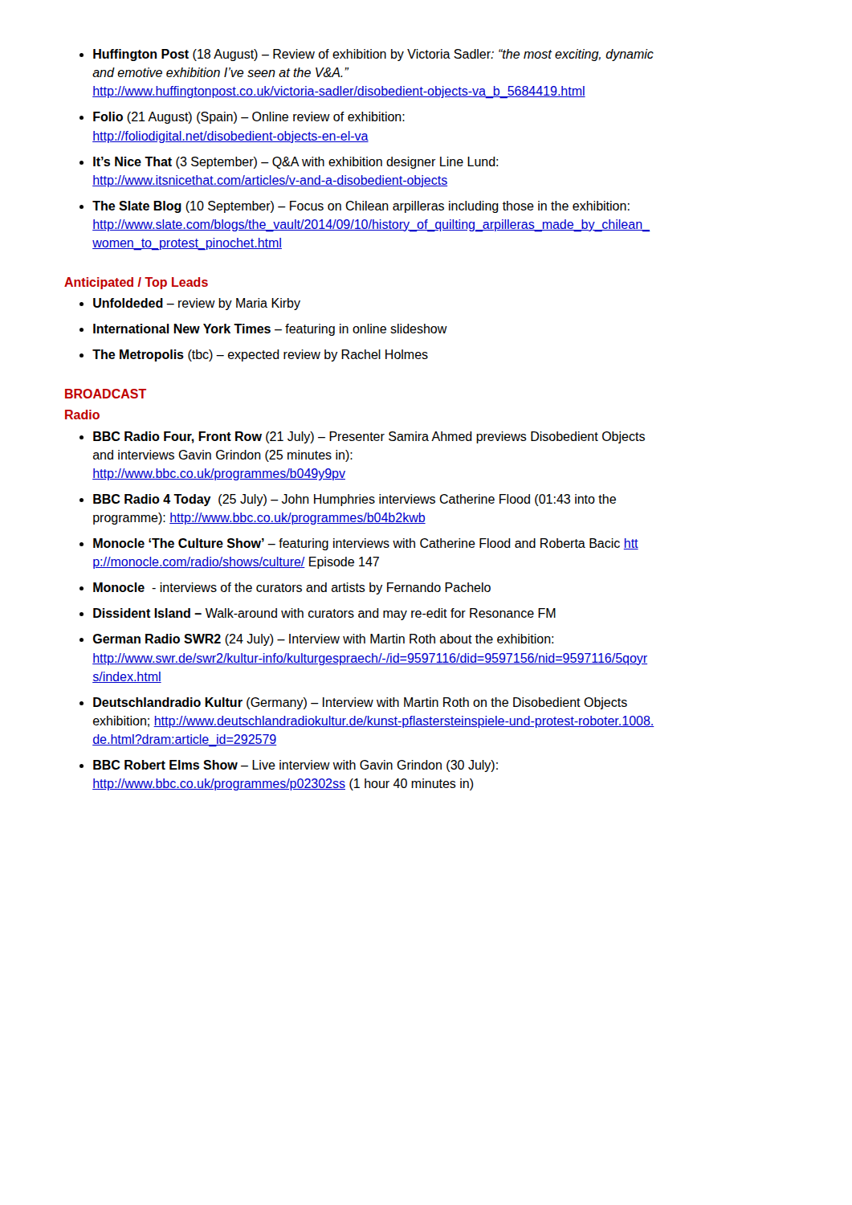Huffington Post (18 August) – Review of exhibition by Victoria Sadler: “the most exciting, dynamic and emotive exhibition I’ve seen at the V&A.”
http://www.huffingtonpost.co.uk/victoria-sadler/disobedient-objects-va_b_5684419.html
Folio (21 August) (Spain) – Online review of exhibition:
http://foliodigital.net/disobedient-objects-en-el-va
It’s Nice That (3 September) – Q&A with exhibition designer Line Lund:
http://www.itsnicethat.com/articles/v-and-a-disobedient-objects
The Slate Blog (10 September) – Focus on Chilean arpilleras including those in the exhibition:
http://www.slate.com/blogs/the_vault/2014/09/10/history_of_quilting_arpilleras_made_by_chilean_women_to_protest_pinochet.html
Anticipated / Top Leads
Unfoldeded – review by Maria Kirby
International New York Times – featuring in online slideshow
The Metropolis (tbc) – expected review by Rachel Holmes
BROADCAST
Radio
BBC Radio Four, Front Row (21 July) – Presenter Samira Ahmed previews Disobedient Objects and interviews Gavin Grindon (25 minutes in):
http://www.bbc.co.uk/programmes/b049y9pv
BBC Radio 4 Today (25 July) – John Humphries interviews Catherine Flood (01:43 into the programme): http://www.bbc.co.uk/programmes/b04b2kwb
Monocle ‘The Culture Show’ – featuring interviews with Catherine Flood and Roberta Bacic http://monocle.com/radio/shows/culture/ Episode 147
Monocle - interviews of the curators and artists by Fernando Pachelo
Dissident Island – Walk-around with curators and may re-edit for Resonance FM
German Radio SWR2 (24 July) – Interview with Martin Roth about the exhibition:
http://www.swr.de/swr2/kultur-info/kulturgespraech/-/id=9597116/did=9597156/nid=9597116/5qoyrs/index.html
Deutschlandradio Kultur (Germany) – Interview with Martin Roth on the Disobedient Objects exhibition; http://www.deutschlandradiokultur.de/kunst-pflastersteinspiele-und-protest-roboter.1008.de.html?dram:article_id=292579
BBC Robert Elms Show – Live interview with Gavin Grindon (30 July):
http://www.bbc.co.uk/programmes/p02302ss (1 hour 40 minutes in)